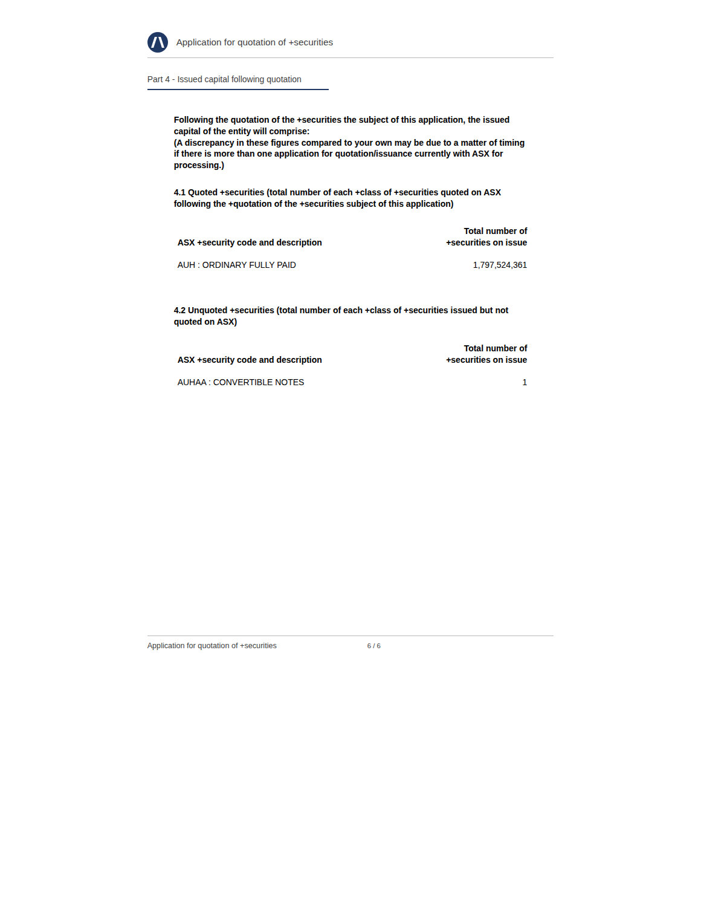Application for quotation of +securities
Part 4 - Issued capital following quotation
Following the quotation of the +securities the subject of this application, the issued capital of the entity will comprise:
(A discrepancy in these figures compared to your own may be due to a matter of timing if there is more than one application for quotation/issuance currently with ASX for processing.)
4.1 Quoted +securities (total number of each +class of +securities quoted on ASX following the +quotation of the +securities subject of this application)
| ASX +security code and description | Total number of +securities on issue |
| --- | --- |
| AUH : ORDINARY FULLY PAID | 1,797,524,361 |
4.2 Unquoted +securities (total number of each +class of +securities issued but not quoted on ASX)
| ASX +security code and description | Total number of +securities on issue |
| --- | --- |
| AUHAA : CONVERTIBLE NOTES | 1 |
Application for quotation of +securities
6 / 6